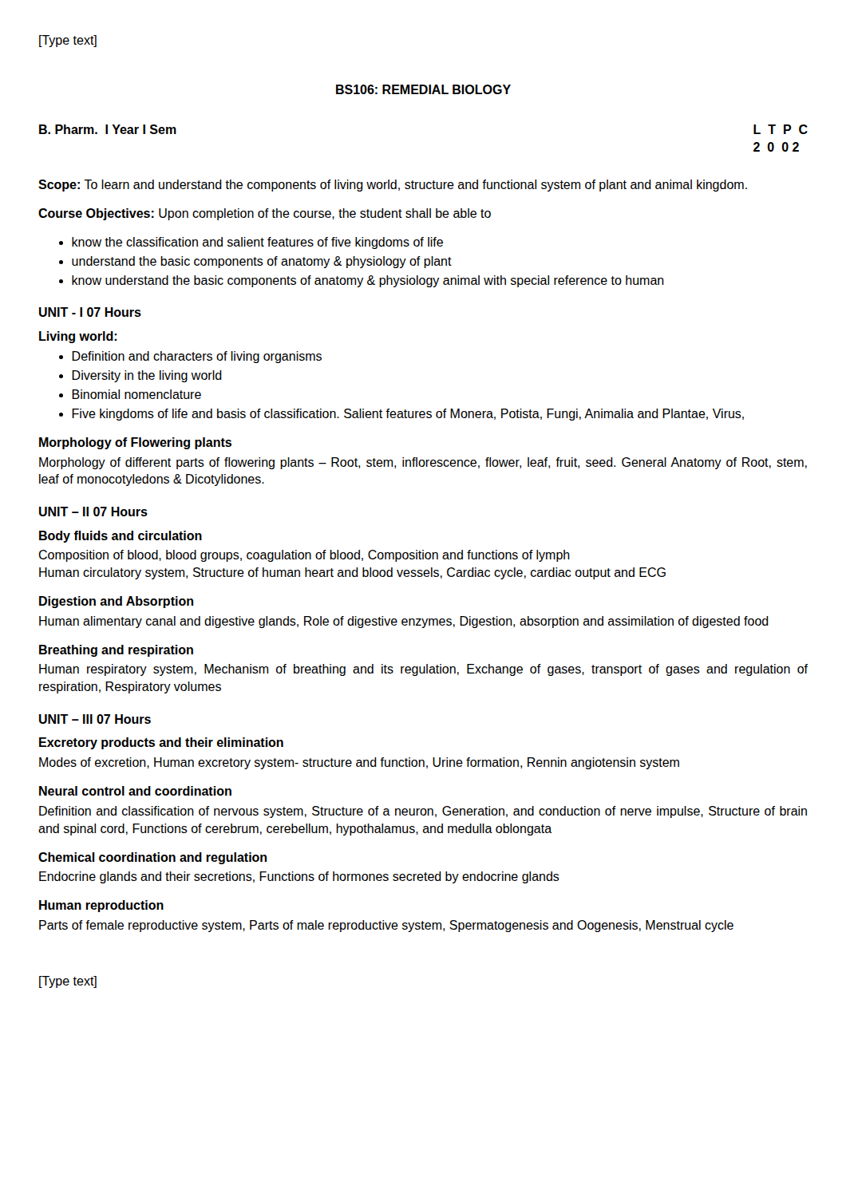[Type text]
BS106: REMEDIAL BIOLOGY
B. Pharm. I Year I Sem
L T P C 2 0 0 2
Scope: To learn and understand the components of living world, structure and functional system of plant and animal kingdom.
Course Objectives: Upon completion of the course, the student shall be able to
know the classification and salient features of five kingdoms of life
understand the basic components of anatomy & physiology of plant
know understand the basic components of anatomy & physiology animal with special reference to human
UNIT - I 07 Hours
Living world:
Definition and characters of living organisms
Diversity in the living world
Binomial nomenclature
Five kingdoms of life and basis of classification. Salient features of Monera, Potista, Fungi, Animalia and Plantae, Virus,
Morphology of Flowering plants
Morphology of different parts of flowering plants – Root, stem, inflorescence, flower, leaf, fruit, seed. General Anatomy of Root, stem, leaf of monocotyledons & Dicotylidones.
UNIT – II 07 Hours
Body fluids and circulation
Composition of blood, blood groups, coagulation of blood, Composition and functions of lymph
Human circulatory system, Structure of human heart and blood vessels, Cardiac cycle, cardiac output and ECG
Digestion and Absorption
Human alimentary canal and digestive glands, Role of digestive enzymes, Digestion, absorption and assimilation of digested food
Breathing and respiration
Human respiratory system, Mechanism of breathing and its regulation, Exchange of gases, transport of gases and regulation of respiration, Respiratory volumes
UNIT – III 07 Hours
Excretory products and their elimination
Modes of excretion, Human excretory system- structure and function, Urine formation, Rennin angiotensin system
Neural control and coordination
Definition and classification of nervous system, Structure of a neuron, Generation, and conduction of nerve impulse, Structure of brain and spinal cord, Functions of cerebrum, cerebellum, hypothalamus, and medulla oblongata
Chemical coordination and regulation
Endocrine glands and their secretions, Functions of hormones secreted by endocrine glands
Human reproduction
Parts of female reproductive system, Parts of male reproductive system, Spermatogenesis and Oogenesis, Menstrual cycle
[Type text]